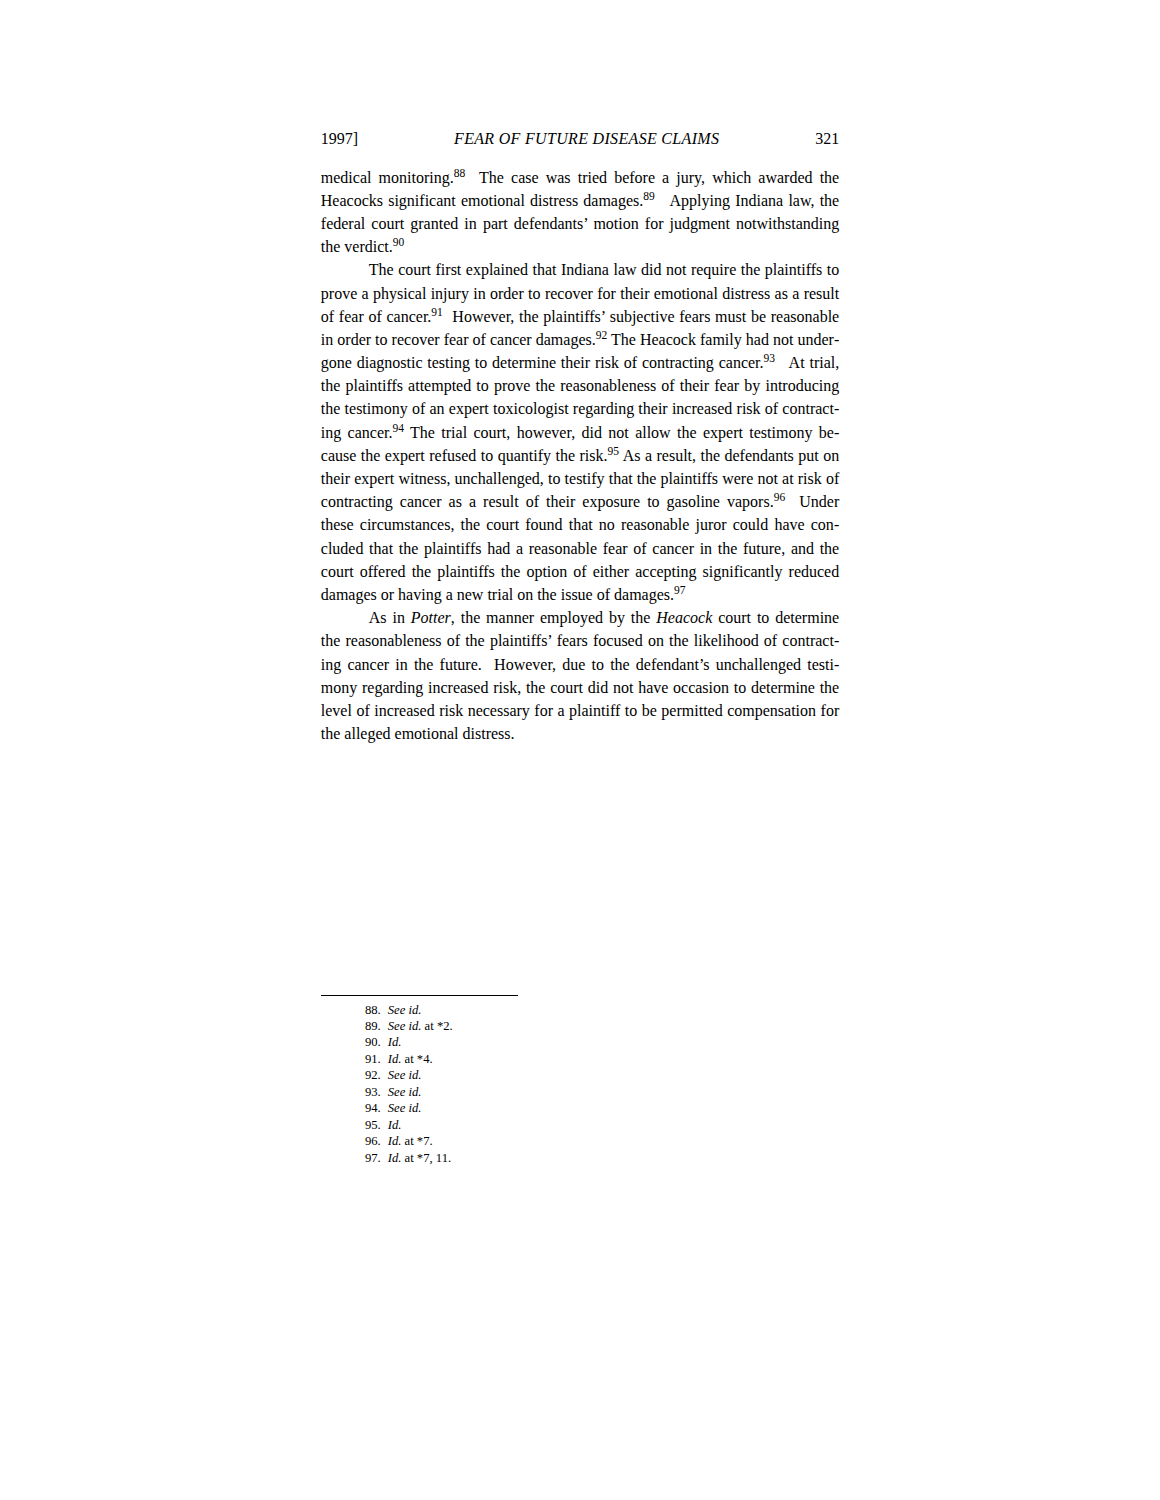1997] FEAR OF FUTURE DISEASE CLAIMS 321
medical monitoring.88 The case was tried before a jury, which awarded the Heacocks significant emotional distress damages.89 Applying Indiana law, the federal court granted in part defendants’ motion for judgment notwithstanding the verdict.90
The court first explained that Indiana law did not require the plaintiffs to prove a physical injury in order to recover for their emotional distress as a result of fear of cancer.91 However, the plaintiffs’ subjective fears must be reasonable in order to recover fear of cancer damages.92 The Heacock family had not undergone diagnostic testing to determine their risk of contracting cancer.93 At trial, the plaintiffs attempted to prove the reasonableness of their fear by introducing the testimony of an expert toxicologist regarding their increased risk of contracting cancer.94 The trial court, however, did not allow the expert testimony because the expert refused to quantify the risk.95 As a result, the defendants put on their expert witness, unchallenged, to testify that the plaintiffs were not at risk of contracting cancer as a result of their exposure to gasoline vapors.96 Under these circumstances, the court found that no reasonable juror could have concluded that the plaintiffs had a reasonable fear of cancer in the future, and the court offered the plaintiffs the option of either accepting significantly reduced damages or having a new trial on the issue of damages.97
As in Potter, the manner employed by the Heacock court to determine the reasonableness of the plaintiffs’ fears focused on the likelihood of contracting cancer in the future. However, due to the defendant’s unchallenged testimony regarding increased risk, the court did not have occasion to determine the level of increased risk necessary for a plaintiff to be permitted compensation for the alleged emotional distress.
88. See id.
89. See id. at *2.
90. Id.
91. Id. at *4.
92. See id.
93. See id.
94. See id.
95. Id.
96. Id. at *7.
97. Id. at *7, 11.